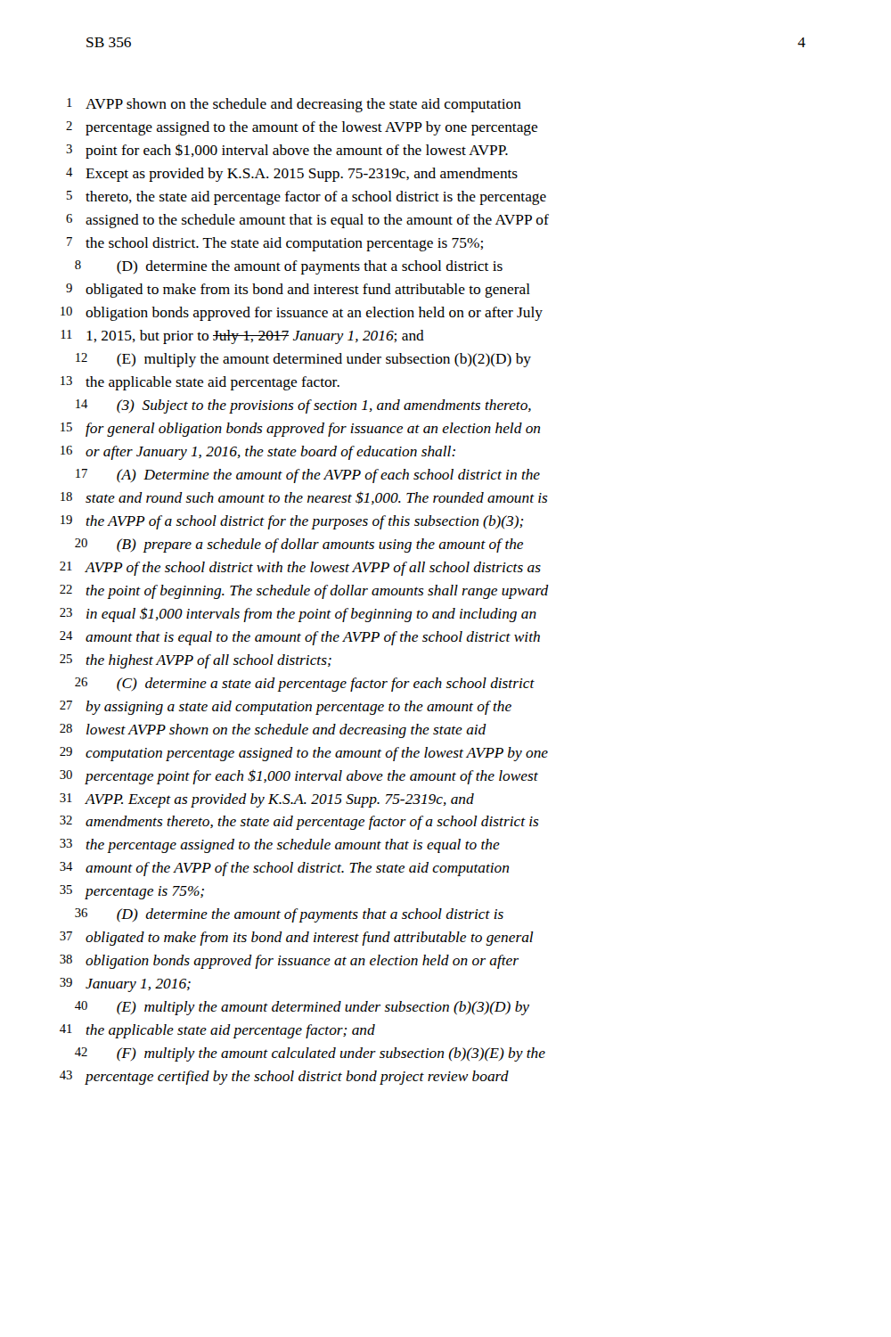SB 356 4
AVPP shown on the schedule and decreasing the state aid computation
percentage assigned to the amount of the lowest AVPP by one percentage
point for each $1,000 interval above the amount of the lowest AVPP.
Except as provided by K.S.A. 2015 Supp. 75-2319c, and amendments
thereto, the state aid percentage factor of a school district is the percentage
assigned to the schedule amount that is equal to the amount of the AVPP of
the school district. The state aid computation percentage is 75%;
(D) determine the amount of payments that a school district is
obligated to make from its bond and interest fund attributable to general
obligation bonds approved for issuance at an election held on or after July
1, 2015, but prior to July 1, 2017 January 1, 2016; and
(E) multiply the amount determined under subsection (b)(2)(D) by
the applicable state aid percentage factor.
(3) Subject to the provisions of section 1, and amendments thereto,
for general obligation bonds approved for issuance at an election held on
or after January 1, 2016, the state board of education shall:
(A) Determine the amount of the AVPP of each school district in the
state and round such amount to the nearest $1,000. The rounded amount is
the AVPP of a school district for the purposes of this subsection (b)(3);
(B) prepare a schedule of dollar amounts using the amount of the
AVPP of the school district with the lowest AVPP of all school districts as
the point of beginning. The schedule of dollar amounts shall range upward
in equal $1,000 intervals from the point of beginning to and including an
amount that is equal to the amount of the AVPP of the school district with
the highest AVPP of all school districts;
(C) determine a state aid percentage factor for each school district
by assigning a state aid computation percentage to the amount of the
lowest AVPP shown on the schedule and decreasing the state aid
computation percentage assigned to the amount of the lowest AVPP by one
percentage point for each $1,000 interval above the amount of the lowest
AVPP. Except as provided by K.S.A. 2015 Supp. 75-2319c, and
amendments thereto, the state aid percentage factor of a school district is
the percentage assigned to the schedule amount that is equal to the
amount of the AVPP of the school district. The state aid computation
percentage is 75%;
(D) determine the amount of payments that a school district is
obligated to make from its bond and interest fund attributable to general
obligation bonds approved for issuance at an election held on or after
January 1, 2016;
(E) multiply the amount determined under subsection (b)(3)(D) by
the applicable state aid percentage factor; and
(F) multiply the amount calculated under subsection (b)(3)(E) by the
percentage certified by the school district bond project review board